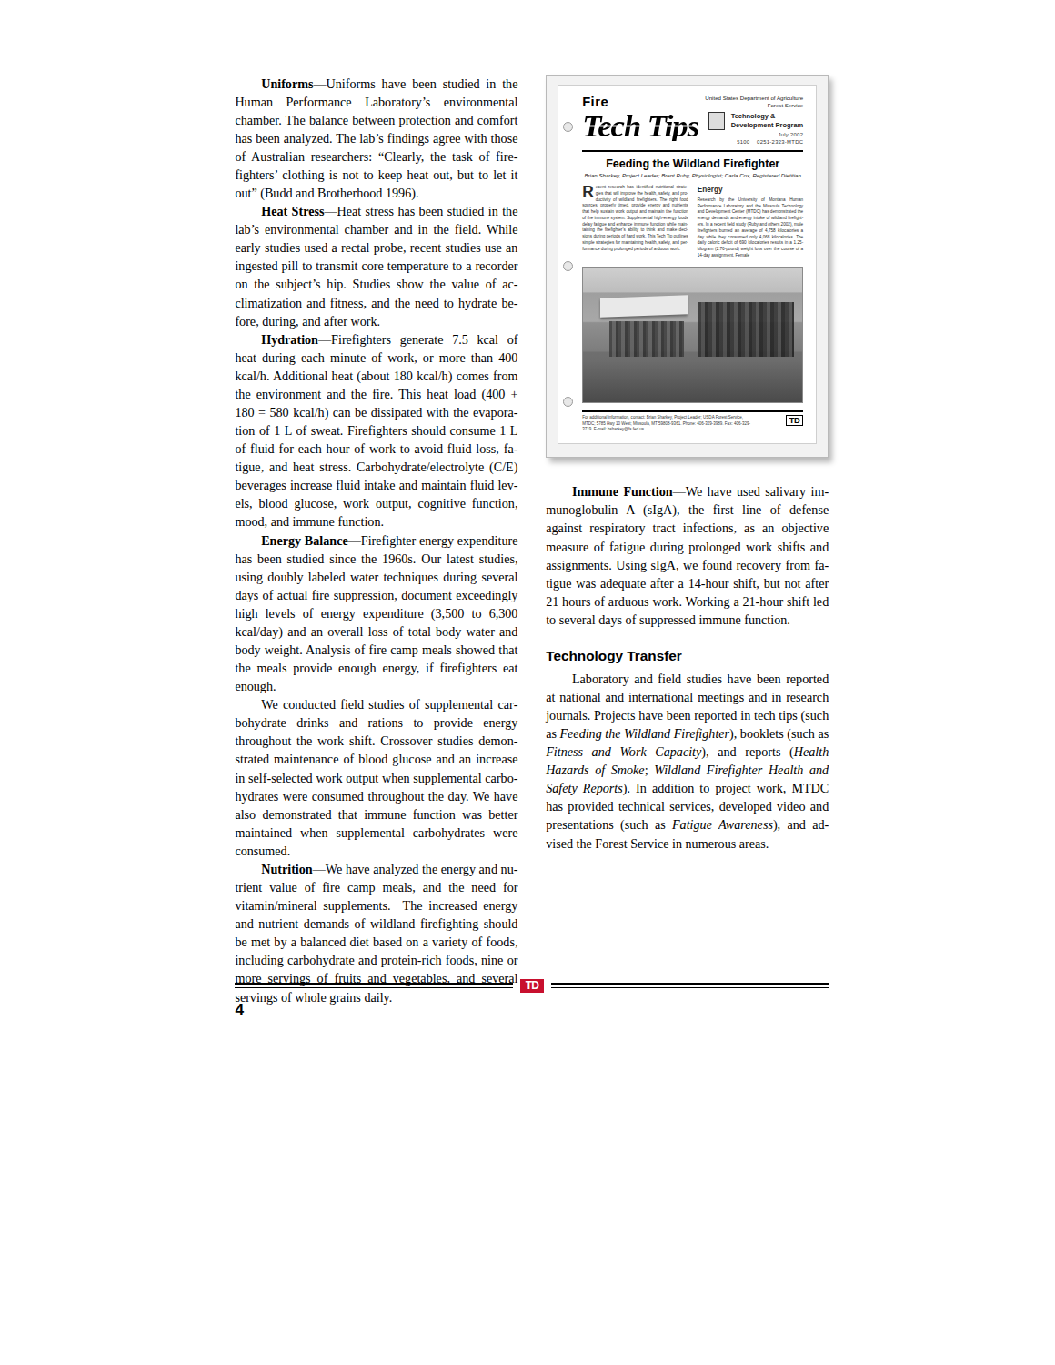Uniforms—Uniforms have been studied in the Human Performance Laboratory’s environmental chamber. The balance between protection and comfort has been analyzed. The lab’s findings agree with those of Australian researchers: “Clearly, the task of firefighters’ clothing is not to keep heat out, but to let it out” (Budd and Brotherhood 1996).
Heat Stress—Heat stress has been studied in the lab’s environmental chamber and in the field. While early studies used a rectal probe, recent studies use an ingested pill to transmit core temperature to a recorder on the subject’s hip. Studies show the value of acclimatization and fitness, and the need to hydrate before, during, and after work.
Hydration—Firefighters generate 7.5 kcal of heat during each minute of work, or more than 400 kcal/h. Additional heat (about 180 kcal/h) comes from the environment and the fire. This heat load (400 + 180 = 580 kcal/h) can be dissipated with the evaporation of 1 L of sweat. Firefighters should consume 1 L of fluid for each hour of work to avoid fluid loss, fatigue, and heat stress. Carbohydrate/electrolyte (C/E) beverages increase fluid intake and maintain fluid levels, blood glucose, work output, cognitive function, mood, and immune function.
Energy Balance—Firefighter energy expenditure has been studied since the 1960s. Our latest studies, using doubly labeled water techniques during several days of actual fire suppression, document exceedingly high levels of energy expenditure (3,500 to 6,300 kcal/day) and an overall loss of total body water and body weight. Analysis of fire camp meals showed that the meals provide enough energy, if firefighters eat enough.
We conducted field studies of supplemental carbohydrate drinks and rations to provide energy throughout the work shift. Crossover studies demonstrated maintenance of blood glucose and an increase in self-selected work output when supplemental carbohydrates were consumed throughout the day. We have also demonstrated that immune function was better maintained when supplemental carbohydrates were consumed.
Nutrition—We have analyzed the energy and nutrient value of fire camp meals, and the need for vitamin/mineral supplements. The increased energy and nutrient demands of wildland firefighting should be met by a balanced diet based on a variety of foods, including carbohydrate and protein-rich foods, nine or more servings of fruits and vegetables, and several servings of whole grains daily.
Fire
Tech Tips
United States Department of Agriculture
Forest Service
Technology &
Development Program
July 2002
5100 0251-2323-MTDC
Feeding the Wildland Firefighter
Brian Sharkey, Project Leader; Brent Ruby, Physiologist; Carla Cox, Registered Dietitian
Recent research has identified nutritional strategies that will improve the health, safety, and productivity of wildland firefighters. The right food sources, properly timed, provide energy and nutrients that help sustain work output and maintain the function of the immune system. Supplemental high-energy foods delay fatigue and enhance immune function while maintaining the firefighter’s ability to think and make decisions during periods of hard work. This Tech Tip outlines simple strategies for maintaining health, safety, and performance during prolonged periods of arduous work.
Energy
Research by the University of Montana Human Performance Laboratory and the Missoula Technology and Development Center (MTDC) has demonstrated the energy demands and energy intake of wildland firefighters. In a recent field study (Ruby and others 2002), male firefighters burned an average of 4,758 kilocalories a day while they consumed only 4,068 kilocalories. The daily caloric deficit of 690 kilocalories results in a 1.25-kilogram (2.76-pound) weight loss over the course of a 14-day assignment. Female
For additional information, contact: Brian Sharkey, Project Leader; USDA Forest Service, MTDC; 5785 Hwy 10 West; Missoula, MT 59808-9361. Phone: 406-329-3989. Fax: 406-329-3719. E-mail: bsharkey@fs.fed.us
TD
Immune Function—We have used salivary immunoglobulin A (sIgA), the first line of defense against respiratory tract infections, as an objective measure of fatigue during prolonged work shifts and assignments. Using sIgA, we found recovery from fatigue was adequate after a 14-hour shift, but not after 21 hours of arduous work. Working a 21-hour shift led to several days of suppressed immune function.
Technology Transfer
Laboratory and field studies have been reported at national and international meetings and in research journals. Projects have been reported in tech tips (such as Feeding the Wildland Firefighter), booklets (such as Fitness and Work Capacity), and reports (Health Hazards of Smoke; Wildland Firefighter Health and Safety Reports). In addition to project work, MTDC has provided technical services, developed video and presentations (such as Fatigue Awareness), and advised the Forest Service in numerous areas.
TD
4